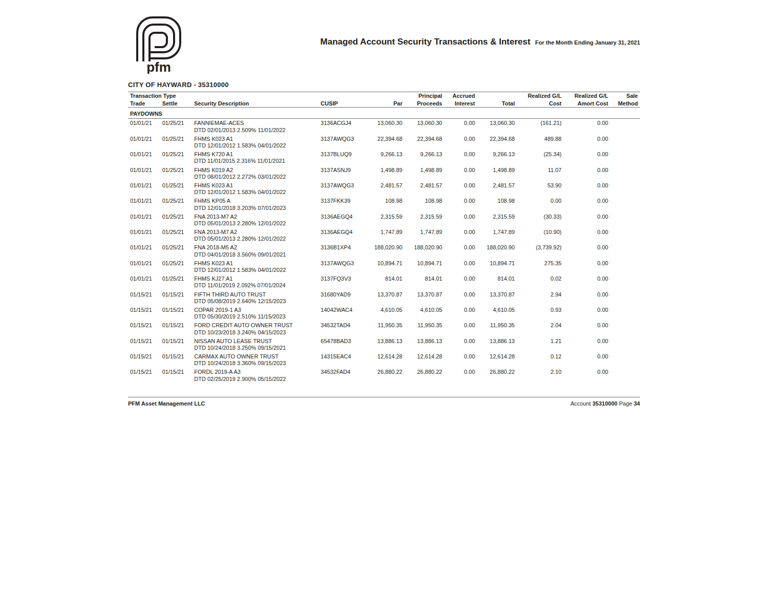pfm
Managed Account Security Transactions & Interest
For the Month Ending January 31, 2021
CITY OF HAYWARD - 35310000
| Transaction Type | | | | Principal | Accrued | | Realized G/L | Realized G/L | Sale |
| --- | --- | --- | --- | --- | --- | --- | --- | --- | --- |
| Trade | Settle | Security Description | CUSIP | Par | Proceeds | Interest | Total | Cost | Amort Cost | Method |
| PAYDOWNS |
| 01/01/21 | 01/25/21 | FANNIEMAE-ACES DTD 02/01/2013 2.509% 11/01/2022 | 3136ACGJ4 | 13,060.30 | 13,060.30 | 0.00 | 13,060.30 | (161.21) | 0.00 | |
| 01/01/21 | 01/25/21 | FHMS K023 A1 DTD 12/01/2012 1.583% 04/01/2022 | 3137AWQG3 | 22,394.68 | 22,394.68 | 0.00 | 22,394.68 | 489.88 | 0.00 | |
| 01/01/21 | 01/25/21 | FHMS K720 A1 DTD 11/01/2015 2.316% 11/01/2021 | 3137BLUQ9 | 9,266.13 | 9,266.13 | 0.00 | 9,266.13 | (25.34) | 0.00 | |
| 01/01/21 | 01/25/21 | FHMS K019 A2 DTD 08/01/2012 2.272% 03/01/2022 | 3137ASNJ9 | 1,498.89 | 1,498.89 | 0.00 | 1,498.89 | 11.07 | 0.00 | |
| 01/01/21 | 01/25/21 | FHMS K023 A1 DTD 12/01/2012 1.583% 04/01/2022 | 3137AWQG3 | 2,481.57 | 2,481.57 | 0.00 | 2,481.57 | 53.90 | 0.00 | |
| 01/01/21 | 01/25/21 | FHMS KP05 A DTD 12/01/2018 3.203% 07/01/2023 | 3137FKK39 | 108.98 | 108.98 | 0.00 | 108.98 | 0.00 | 0.00 | |
| 01/01/21 | 01/25/21 | FNA 2013-M7 A2 DTD 05/01/2013 2.280% 12/01/2022 | 3136AEGQ4 | 2,315.59 | 2,315.59 | 0.00 | 2,315.59 | (30.33) | 0.00 | |
| 01/01/21 | 01/25/21 | FNA 2013-M7 A2 DTD 05/01/2013 2.280% 12/01/2022 | 3136AEGQ4 | 1,747.89 | 1,747.89 | 0.00 | 1,747.89 | (10.90) | 0.00 | |
| 01/01/21 | 01/25/21 | FNA 2018-M5 A2 DTD 04/01/2018 3.560% 09/01/2021 | 3136B1XP4 | 188,020.90 | 188,020.90 | 0.00 | 188,020.90 | (3,739.92) | 0.00 | |
| 01/01/21 | 01/25/21 | FHMS K023 A1 DTD 12/01/2012 1.583% 04/01/2022 | 3137AWQG3 | 10,894.71 | 10,894.71 | 0.00 | 10,894.71 | 275.35 | 0.00 | |
| 01/01/21 | 01/25/21 | FHMS KJ27 A1 DTD 11/01/2019 2.092% 07/01/2024 | 3137FQ3V3 | 814.01 | 814.01 | 0.00 | 814.01 | 0.02 | 0.00 | |
| 01/15/21 | 01/15/21 | FIFTH THIRD AUTO TRUST DTD 05/08/2019 2.640% 12/15/2023 | 31680YAD9 | 13,370.87 | 13,370.87 | 0.00 | 13,370.87 | 2.94 | 0.00 | |
| 01/15/21 | 01/15/21 | COPAR 2019-1 A3 DTD 05/30/2019 2.510% 11/15/2023 | 14042WAC4 | 4,610.05 | 4,610.05 | 0.00 | 4,610.05 | 0.93 | 0.00 | |
| 01/15/21 | 01/15/21 | FORD CREDIT AUTO OWNER TRUST DTD 10/23/2018 3.240% 04/15/2023 | 34532TAD4 | 11,950.35 | 11,950.35 | 0.00 | 11,950.35 | 2.04 | 0.00 | |
| 01/15/21 | 01/15/21 | NISSAN AUTO LEASE TRUST DTD 10/24/2018 3.250% 09/15/2021 | 65478BAD3 | 13,886.13 | 13,886.13 | 0.00 | 13,886.13 | 1.21 | 0.00 | |
| 01/15/21 | 01/15/21 | CARMAX AUTO OWNER TRUST DTD 10/24/2018 3.360% 09/15/2023 | 14315EAC4 | 12,614.28 | 12,614.28 | 0.00 | 12,614.28 | 0.12 | 0.00 | |
| 01/15/21 | 01/15/21 | FORDL 2019-A A3 DTD 02/25/2019 2.900% 05/15/2022 | 34532FAD4 | 26,880.22 | 26,880.22 | 0.00 | 26,880.22 | 2.10 | 0.00 | |
PFM Asset Management LLC
Account 35310000 Page 34